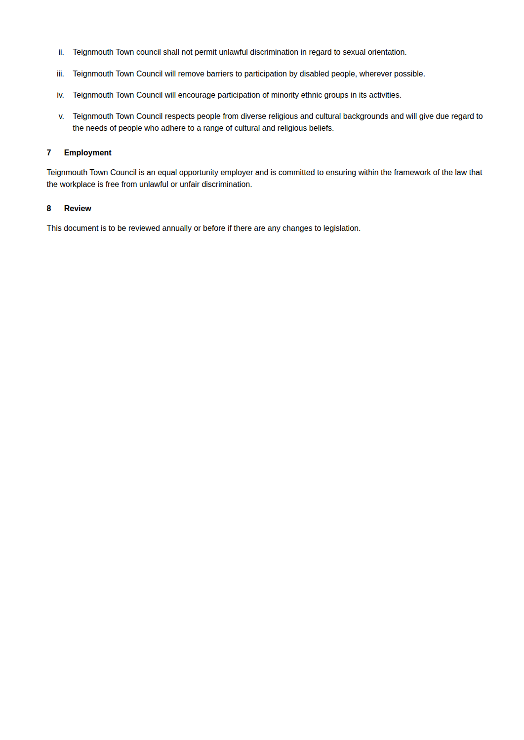Teignmouth Town council shall not permit unlawful discrimination in regard to sexual orientation.
Teignmouth Town Council will remove barriers to participation by disabled people, wherever possible.
Teignmouth Town Council will encourage participation of minority ethnic groups in its activities.
Teignmouth Town Council respects people from diverse religious and cultural backgrounds and will give due regard to the needs of people who adhere to a range of cultural and religious beliefs.
7 Employment
Teignmouth Town Council is an equal opportunity employer and is committed to ensuring within the framework of the law that the workplace is free from unlawful or unfair discrimination.
8 Review
This document is to be reviewed annually or before if there are any changes to legislation.